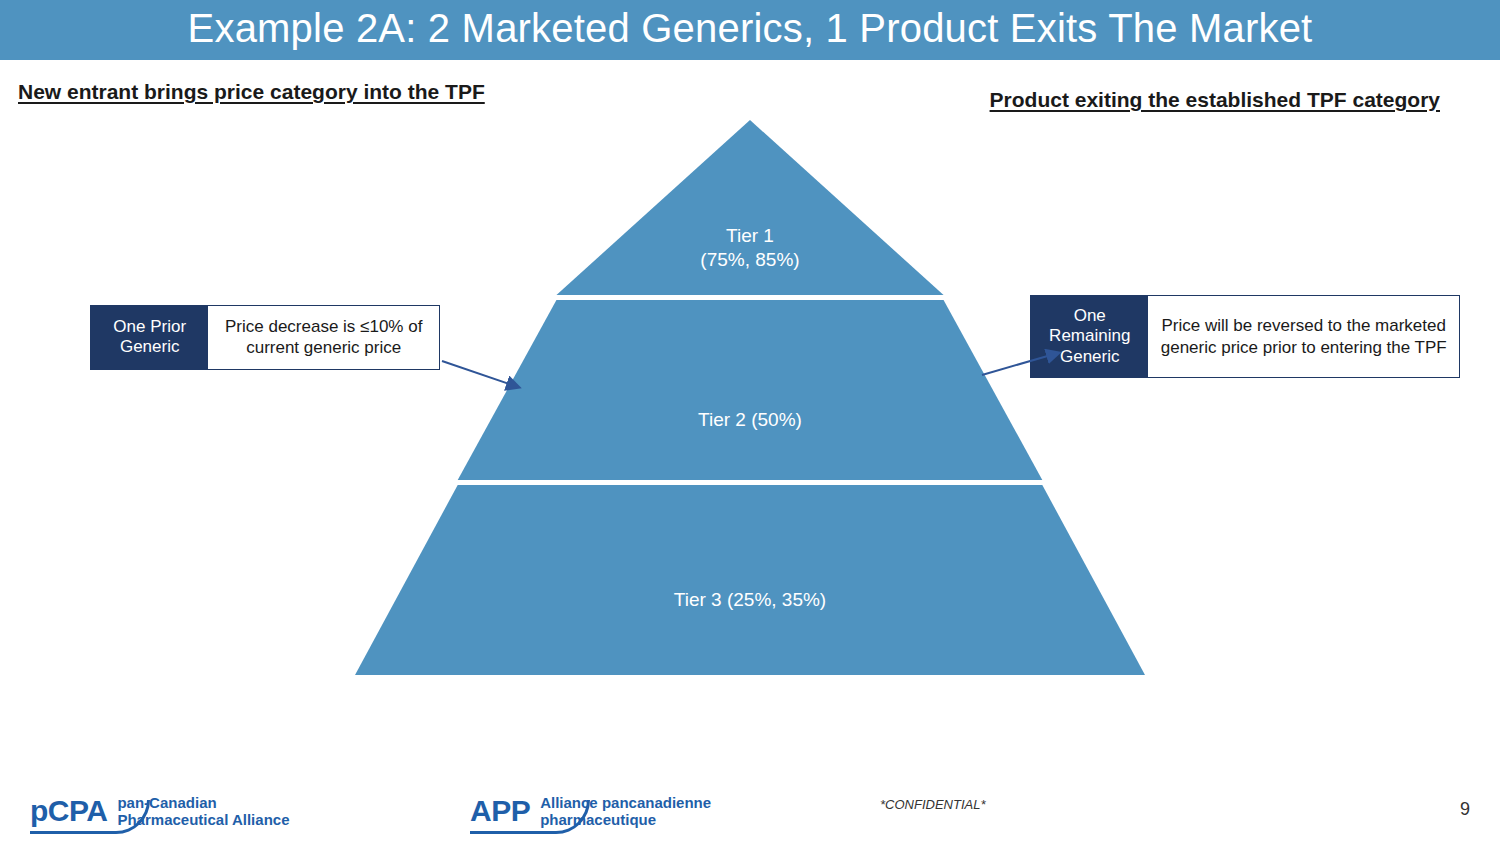Example 2A: 2 Marketed Generics, 1 Product Exits The Market
New entrant brings price category into the TPF
Product exiting the established TPF category
Tier 1
(75%, 85%)
Tier 2 (50%)
Tier 3 (25%, 35%)
One Prior Generic
Price decrease is ≤10% of current generic price
One Remaining Generic
Price will be reversed to the marketed generic price prior to entering the TPF
pCPA
pan-Canadian
Pharmaceutical Alliance
APP
Alliance pancanadienne
pharmaceutique
*CONFIDENTIAL*
9